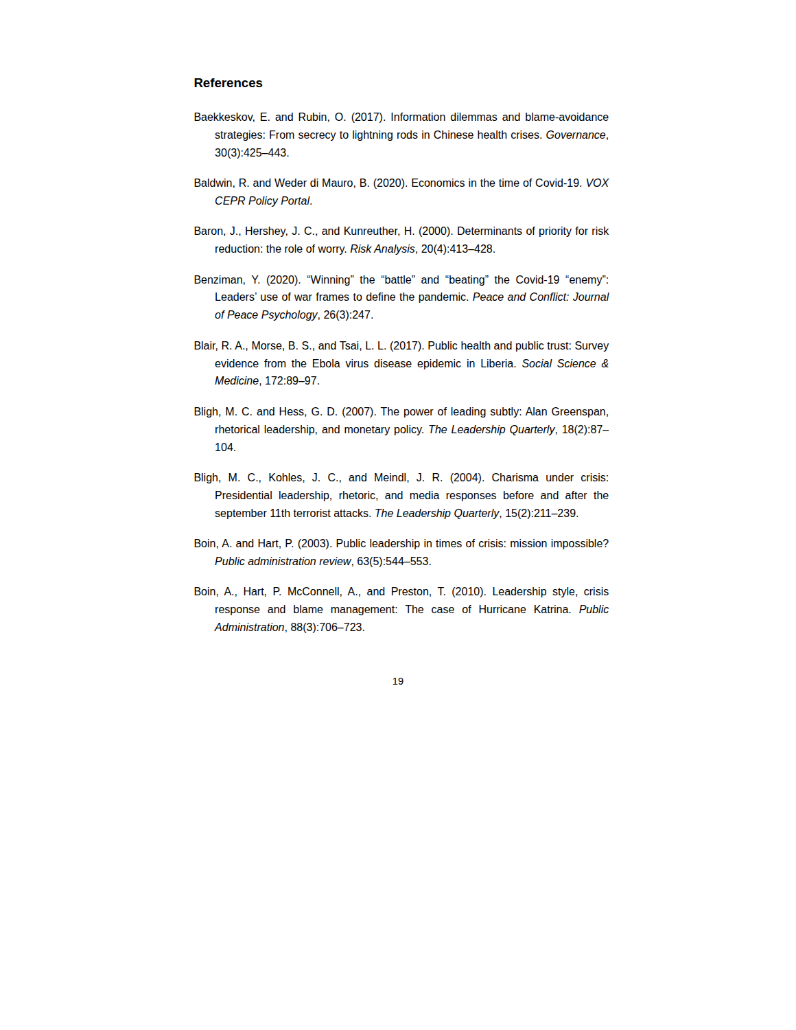References
Baekkeskov, E. and Rubin, O. (2017). Information dilemmas and blame-avoidance strategies: From secrecy to lightning rods in Chinese health crises. Governance, 30(3):425–443.
Baldwin, R. and Weder di Mauro, B. (2020). Economics in the time of Covid-19. VOX CEPR Policy Portal.
Baron, J., Hershey, J. C., and Kunreuther, H. (2000). Determinants of priority for risk reduction: the role of worry. Risk Analysis, 20(4):413–428.
Benziman, Y. (2020). “Winning” the “battle” and “beating” the Covid-19 “enemy”: Leaders’ use of war frames to define the pandemic. Peace and Conflict: Journal of Peace Psychology, 26(3):247.
Blair, R. A., Morse, B. S., and Tsai, L. L. (2017). Public health and public trust: Survey evidence from the Ebola virus disease epidemic in Liberia. Social Science & Medicine, 172:89–97.
Bligh, M. C. and Hess, G. D. (2007). The power of leading subtly: Alan Greenspan, rhetorical leadership, and monetary policy. The Leadership Quarterly, 18(2):87–104.
Bligh, M. C., Kohles, J. C., and Meindl, J. R. (2004). Charisma under crisis: Presidential leadership, rhetoric, and media responses before and after the september 11th terrorist attacks. The Leadership Quarterly, 15(2):211–239.
Boin, A. and Hart, P. (2003). Public leadership in times of crisis: mission impossible? Public administration review, 63(5):544–553.
Boin, A., Hart, P. McConnell, A., and Preston, T. (2010). Leadership style, crisis response and blame management: The case of Hurricane Katrina. Public Administration, 88(3):706–723.
19